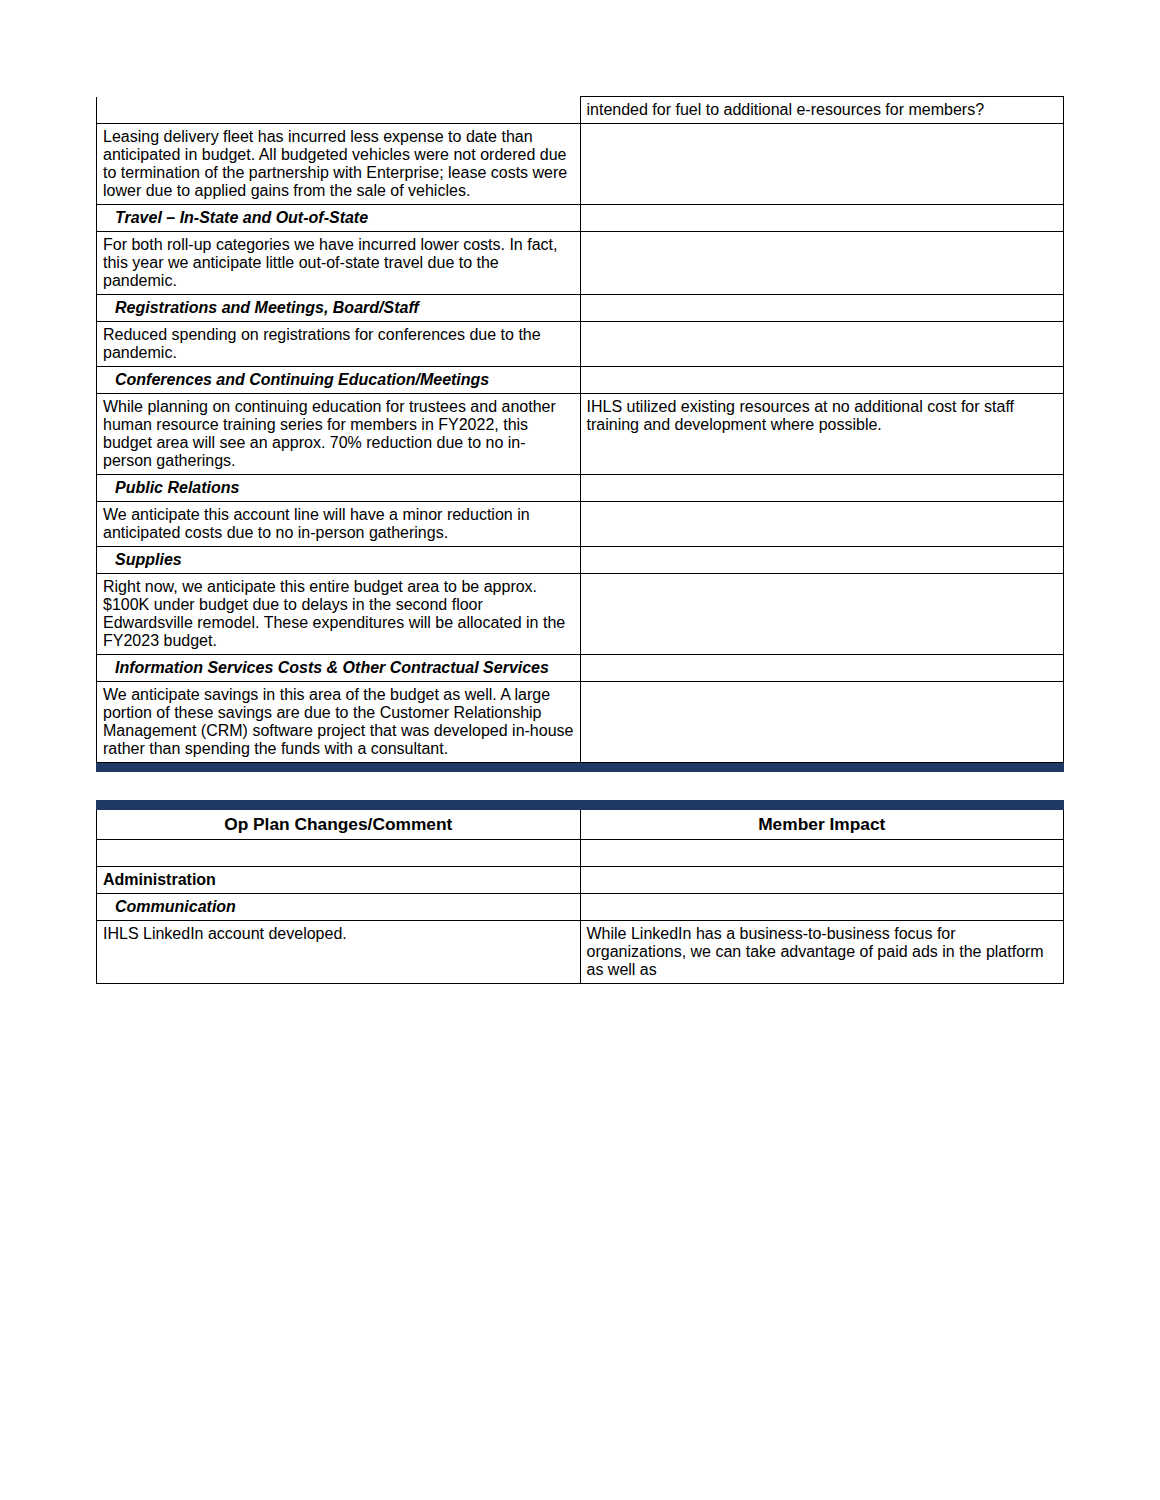| | intended for fuel to additional e-resources for members? |
| Leasing delivery fleet has incurred less expense to date than anticipated in budget. All budgeted vehicles were not ordered due to termination of the partnership with Enterprise; lease costs were lower due to applied gains from the sale of vehicles. | |
| Travel – In-State and Out-of-State | |
| For both roll-up categories we have incurred lower costs. In fact, this year we anticipate little out-of-state travel due to the pandemic. | |
| Registrations and Meetings, Board/Staff | |
| Reduced spending on registrations for conferences due to the pandemic. | |
| Conferences and Continuing Education/Meetings | |
| While planning on continuing education for trustees and another human resource training series for members in FY2022, this budget area will see an approx. 70% reduction due to no in-person gatherings. | IHLS utilized existing resources at no additional cost for staff training and development where possible. |
| Public Relations | |
| We anticipate this account line will have a minor reduction in anticipated costs due to no in-person gatherings. | |
| Supplies | |
| Right now, we anticipate this entire budget area to be approx. $100K under budget due to delays in the second floor Edwardsville remodel. These expenditures will be allocated in the FY2023 budget. | |
| Information Services Costs & Other Contractual Services | |
| We anticipate savings in this area of the budget as well. A large portion of these savings are due to the Customer Relationship Management (CRM) software project that was developed in-house rather than spending the funds with a consultant. | |
| Op Plan Changes/Comment | Member Impact |
| Administration | |
| Communication | |
| IHLS LinkedIn account developed. | While LinkedIn has a business-to-business focus for organizations, we can take advantage of paid ads in the platform as well as |